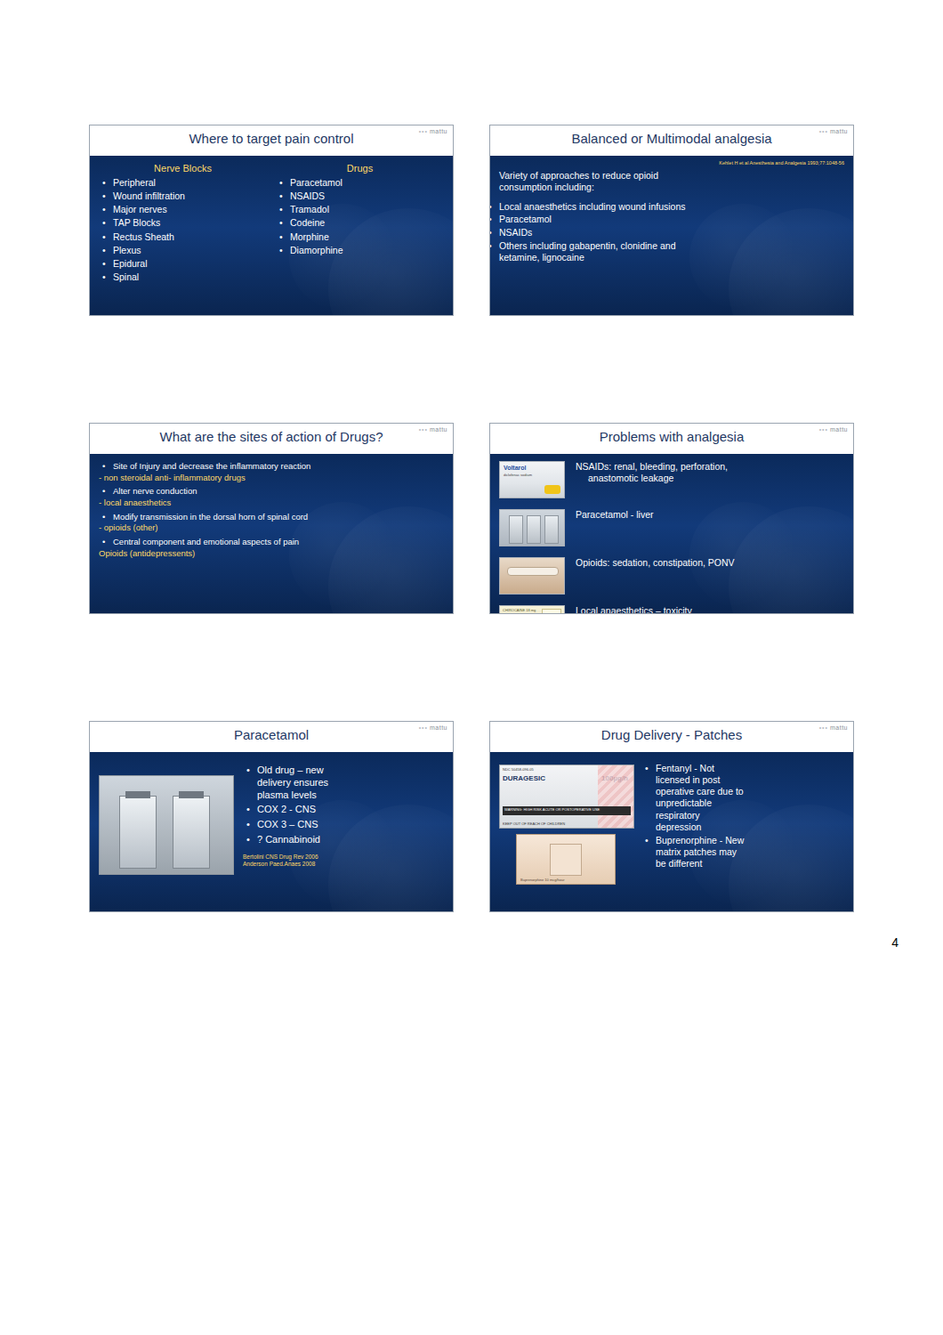•••mattu
Where to target pain control
Nerve Blocks
Peripheral
Wound infiltration
Major nerves
TAP Blocks
Rectus Sheath
Plexus
Epidural
Spinal
Drugs
Paracetamol
NSAIDS
Tramadol
Codeine
Morphine
Diamorphine
•••mattu
Balanced or Multimodal analgesia
Kehlet H et al Anesthesia and Analgesia 1993;77:1048-56
Variety of approaches to reduce opioid
consumption including:
Local anaesthetics including wound infusions
Paracetamol
NSAIDs
Others including gabapentin, clonidine and
ketamine, lignocaine
•••mattu
What are the sites of action of Drugs?
Site of Injury and decrease the inflammatory reaction
- non steroidal anti- inflammatory drugs
Alter nerve conduction
- local anaesthetics
Modify transmission in the dorsal horn of spinal cord
- opioids (other)
Central component and emotional aspects of pain
Opioids (antidepressents)
•••mattu
Problems with analgesia
Voltarol diclofenac sodium
NSAIDs: renal, bleeding, perforation,anastomotic leakage
Paracetamol - liver
Opioids: sedation, constipation, PONV
CHIROCAINE 18 mg
Local anaesthetics – toxicity
•••mattu
Paracetamol
Old drug – new
delivery ensures
plasma levels
COX 2 - CNS
COX 3 – CNS
? Cannabinoid
Bertolini CNS Drug Rev 2006
Anderson Paed.Anaes 2008
•••mattu
Drug Delivery - Patches
NDC 50458-096-05 DURAGESIC 100µg/h WARNING: HIGH RISK ACUTE OR POSTOPERATIVE USE KEEP OUT OF REACH OF CHILDREN
Buprenorphine 10 mcg/hour
Fentanyl - Not
licensed in post
operative care due to
unpredictable
respiratory
depression
Buprenorphine - New
matrix patches may
be different
4